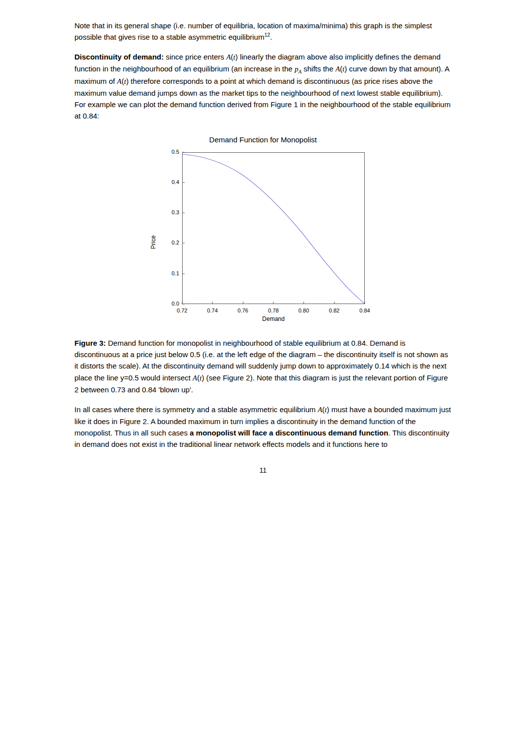Note that in its general shape (i.e. number of equilibria, location of maxima/minima) this graph is the simplest possible that gives rise to a stable asymmetric equilibrium12.
Discontinuity of demand: since price enters A(t) linearly the diagram above also implicitly defines the demand function in the neighbourhood of an equilibrium (an increase in the pA shifts the A(t) curve down by that amount). A maximum of A(t) therefore corresponds to a point at which demand is discontinuous (as price rises above the maximum value demand jumps down as the market tips to the neighbourhood of next lowest stable equilibrium). For example we can plot the demand function derived from Figure 1 in the neighbourhood of the stable equilibrium at 0.84:
Demand Function for Monopolist
Price
0.5
0.4
0.3
0.2
0.1
0.0
0.72
0.74
0.76
0.78
0.80
0.82
0.84
Demand
Figure 3: Demand function for monopolist in neighbourhood of stable equilibrium at 0.84. Demand is discontinuous at a price just below 0.5 (i.e. at the left edge of the diagram – the discontinuity itself is not shown as it distorts the scale). At the discontinuity demand will suddenly jump down to approximately 0.14 which is the next place the line y=0.5 would intersect A(t) (see Figure 2). Note that this diagram is just the relevant portion of Figure 2 between 0.73 and 0.84 'blown up'.
In all cases where there is symmetry and a stable asymmetric equilibrium A(t) must have a bounded maximum just like it does in Figure 2. A bounded maximum in turn implies a discontinuity in the demand function of the monopolist. Thus in all such cases a monopolist will face a discontinuous demand function. This discontinuity in demand does not exist in the traditional linear network effects models and it functions here to
11